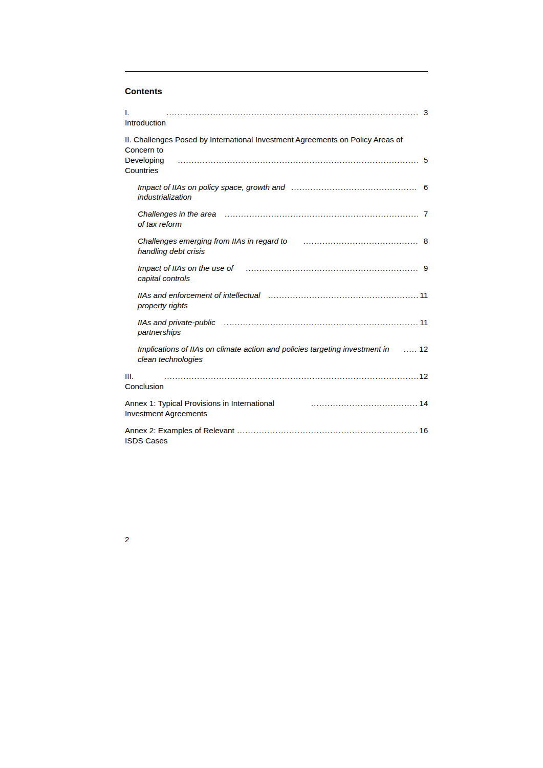Contents
I. Introduction .................................................................................................................................. 3
II. Challenges Posed by International Investment Agreements on Policy Areas of Concern to Developing Countries ............................................................................................................................. 5
Impact of IIAs on policy space, growth and industrialization ............................................................. 6
Challenges in the area of tax reform ..................................................................................................... 7
Challenges emerging from IIAs in regard to handling debt crisis ....................................................... 8
Impact of IIAs on the use of capital controls ....................................................................................... 9
IIAs and enforcement of intellectual property rights ......................................................................... 11
IIAs and private-public partnerships ..................................................................................................... 11
Implications of IIAs on climate action and policies targeting investment in clean technologies ...... 12
III. Conclusion ................................................................................................................................. 12
Annex 1: Typical Provisions in International Investment Agreements ................................................. 14
Annex 2: Examples of Relevant ISDS Cases ........................................................................................... 16
2